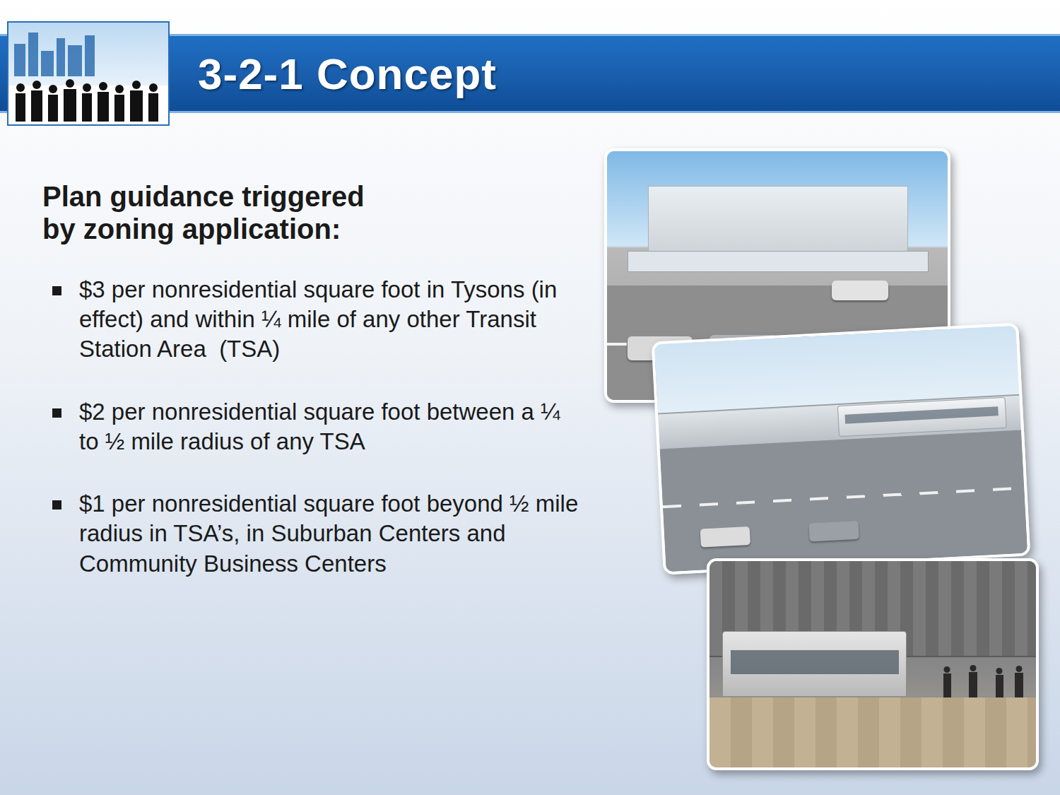3-2-1 Concept
Plan guidance triggered
by zoning application:
$3 per nonresidential square foot in Tysons (in effect) and within ¼ mile of any other Transit Station Area (TSA)
$2 per nonresidential square foot between a ¼ to ½ mile radius of any TSA
$1 per nonresidential square foot beyond ½ mile radius in TSA’s, in Suburban Centers and Community Business Centers